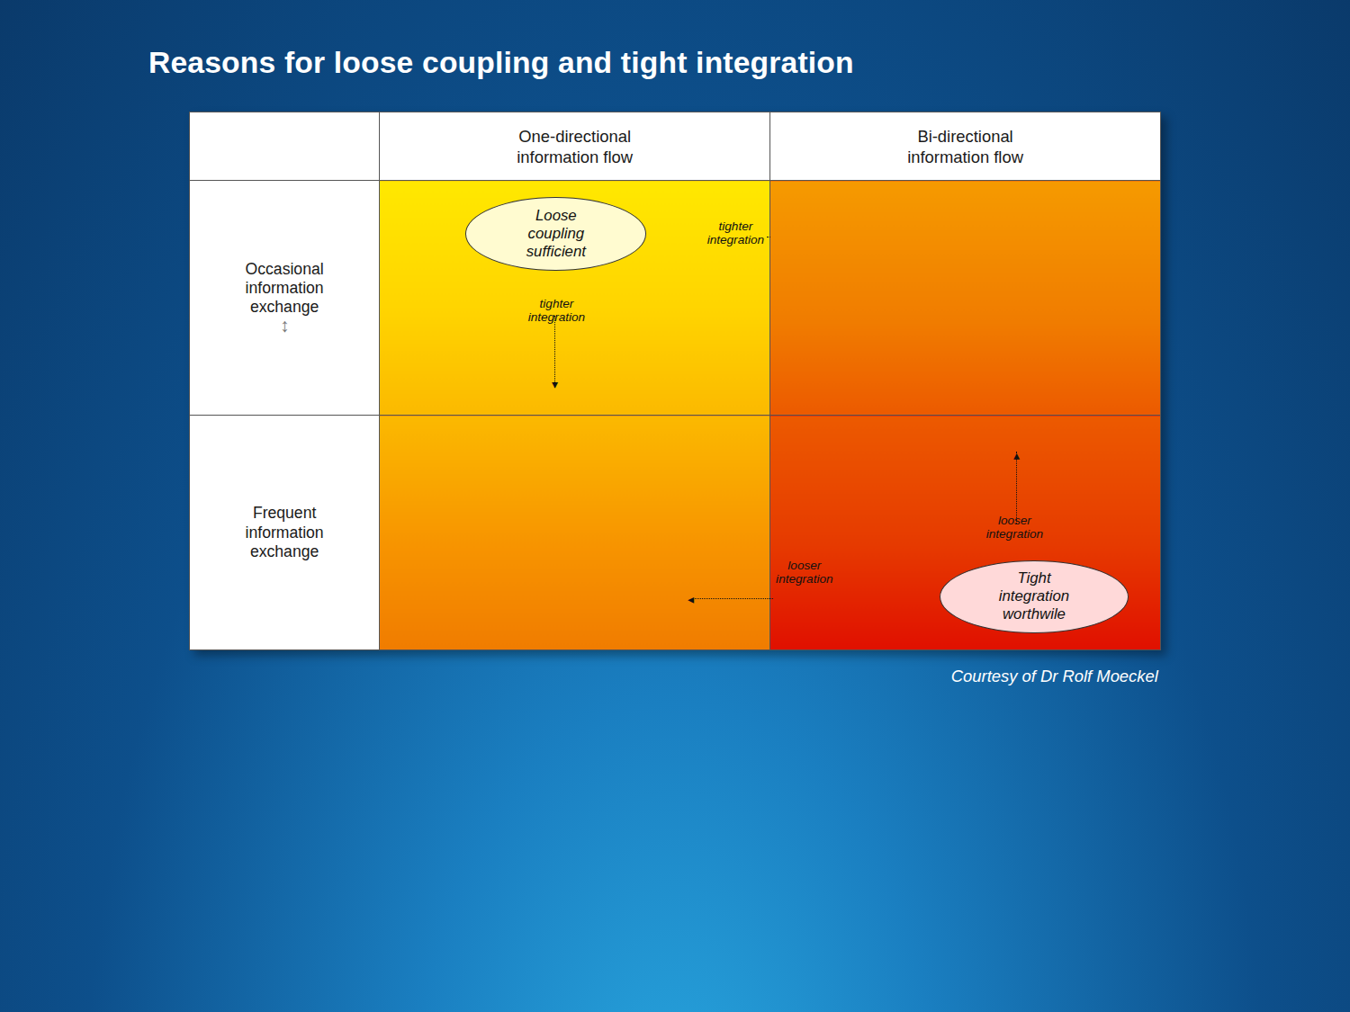Reasons for loose coupling and tight integration
| | One-directional information flow | Bi-directional information flow |
| --- | --- | --- |
| Occasional information exchange ↕ | Loose coupling sufficient tighter integration ▸ tighter integration ▾ | |
| Frequent information exchange | | Tight integration worthwile looser integration ◂ looser integration ▴ |
Courtesy of Dr Rolf Moeckel